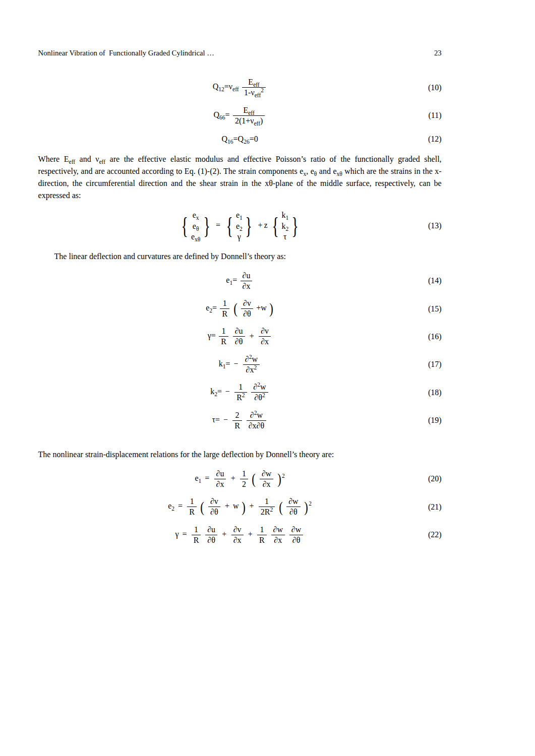Nonlinear Vibration of Functionally Graded Cylindrical … 23
Q12=νeff Eeff 1-νeff2 (10)
Q66= Eeff 2(1+νeff) (11)
Q16=Q26=0 (12)
Where Eeff and νeff are the effective elastic modulus and effective Poisson’s ratio of the functionally graded shell, respectively, and are accounted according to Eq. (1)-(2). The strain components ex, eθ and exθ which are the strains in the x-direction, the circumferential direction and the shear strain in the xθ-plane of the middle surface, respectively, can be expressed as:
{ ex eθ exθ } = { e1 e2 γ } +z { k1 k2 τ } (13)
The linear deflection and curvatures are defined by Donnell’s theory as:
e1= ∂u ∂x (14)
e2= 1 R ( ∂v ∂θ +w ) (15)
γ= 1 R ∂u ∂θ + ∂v ∂x (16)
k1= − ∂2w ∂x2 (17)
k2= − 1 R2 ∂2w ∂θ2 (18)
τ= − 2 R ∂2w ∂x∂θ (19)
The nonlinear strain-displacement relations for the large deflection by Donnell’s theory are:
e1 = ∂u ∂x + 1 2 ( ∂w ∂x )2 (20)
e2 = 1 R ( ∂v ∂θ + w ) + 1 2R2 ( ∂w ∂θ )2 (21)
γ = 1 R ∂u ∂θ + ∂v ∂x + 1 R ∂w ∂x ∂w ∂θ (22)